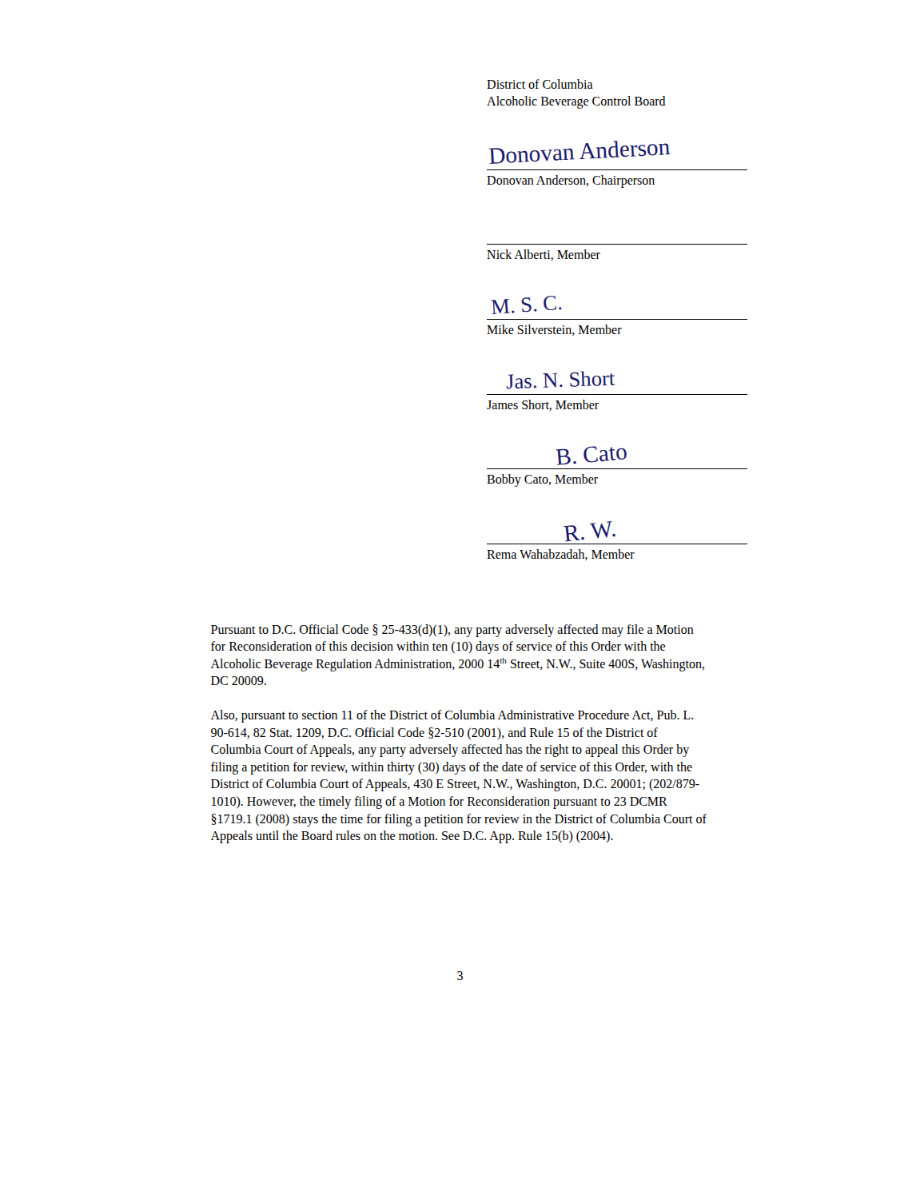District of Columbia
Alcoholic Beverage Control Board
Donovan Anderson
Donovan Anderson, Chairperson
Nick Alberti, Member
M. S. C.
Mike Silverstein, Member
Jas. N. Short
James Short, Member
B. Cato
Bobby Cato, Member
R. W.
Rema Wahabzadah, Member
Pursuant to D.C. Official Code § 25-433(d)(1), any party adversely affected may file a Motion for Reconsideration of this decision within ten (10) days of service of this Order with the Alcoholic Beverage Regulation Administration, 2000 14th Street, N.W., Suite 400S, Washington, DC 20009.
Also, pursuant to section 11 of the District of Columbia Administrative Procedure Act, Pub. L. 90-614, 82 Stat. 1209, D.C. Official Code §2-510 (2001), and Rule 15 of the District of Columbia Court of Appeals, any party adversely affected has the right to appeal this Order by filing a petition for review, within thirty (30) days of the date of service of this Order, with the District of Columbia Court of Appeals, 430 E Street, N.W., Washington, D.C. 20001; (202/879-1010). However, the timely filing of a Motion for Reconsideration pursuant to 23 DCMR §1719.1 (2008) stays the time for filing a petition for review in the District of Columbia Court of Appeals until the Board rules on the motion. See D.C. App. Rule 15(b) (2004).
3